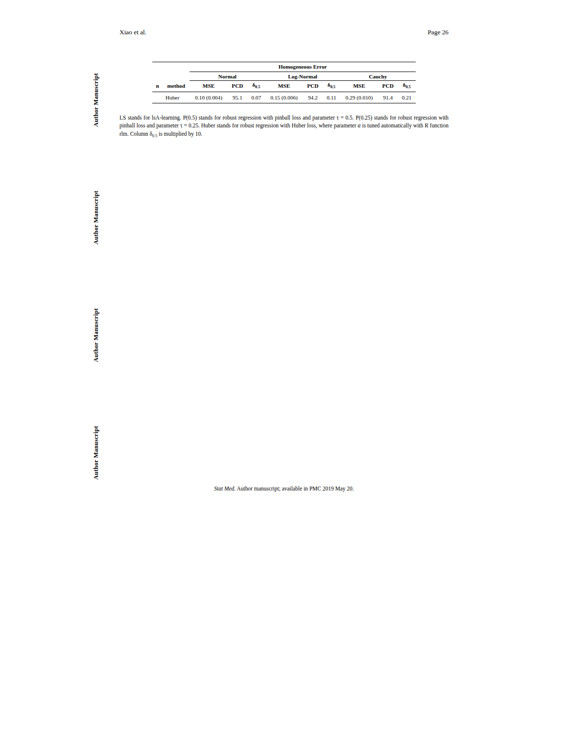Author Manuscript
Author Manuscript
Author Manuscript
Author Manuscript
Xiao et al.
Page 26
| | Homogeneous Error |
| | Normal | Log-Normal | Cauchy |
| n | method | MSE | PCD | δ 0.5 | MSE | PCD | δ 0.5 | MSE | PCD | δ 0.5 |
| | Huber | 0.10 (0.004) | 95.1 | 0.07 | 0.15 (0.006) | 94.2 | 0.11 | 0.29 (0.010) | 91.4 | 0.21 |
LS stands for lsA-learning. P(0.5) stands for robust regression with pinball loss and parameter τ = 0.5. P(0.25) stands for robust regression with pinball loss and parameter τ = 0.25. Huber stands for robust regression with Huber loss, where parameter α is tuned automatically with R function rlm. Column δ0.5 is multiplied by 10.
Stat Med. Author manuscript; available in PMC 2019 May 20.